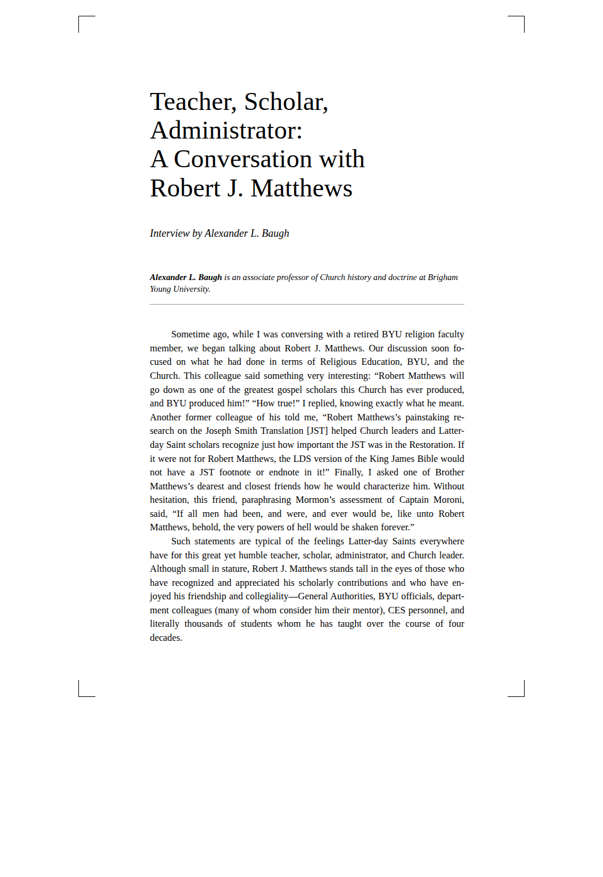Teacher, Scholar,
Administrator:
A Conversation with
Robert J. Matthews
Interview by Alexander L. Baugh
Alexander L. Baugh is an associate professor of Church history and doctrine at Brigham Young University.
Sometime ago, while I was conversing with a retired BYU religion faculty member, we began talking about Robert J. Matthews. Our discussion soon focused on what he had done in terms of Religious Education, BYU, and the Church. This colleague said something very interesting: “Robert Matthews will go down as one of the greatest gospel scholars this Church has ever produced, and BYU produced him!” “How true!” I replied, knowing exactly what he meant. Another former colleague of his told me, “Robert Matthews’s painstaking research on the Joseph Smith Translation [JST] helped Church leaders and Latter-day Saint scholars recognize just how important the JST was in the Restoration. If it were not for Robert Matthews, the LDS version of the King James Bible would not have a JST footnote or endnote in it!” Finally, I asked one of Brother Matthews’s dearest and closest friends how he would characterize him. Without hesitation, this friend, paraphrasing Mormon’s assessment of Captain Moroni, said, “If all men had been, and were, and ever would be, like unto Robert Matthews, behold, the very powers of hell would be shaken forever.”
Such statements are typical of the feelings Latter-day Saints everywhere have for this great yet humble teacher, scholar, administrator, and Church leader. Although small in stature, Robert J. Matthews stands tall in the eyes of those who have recognized and appreciated his scholarly contributions and who have enjoyed his friendship and collegiality—General Authorities, BYU officials, department colleagues (many of whom consider him their mentor), CES personnel, and literally thousands of students whom he has taught over the course of four decades.